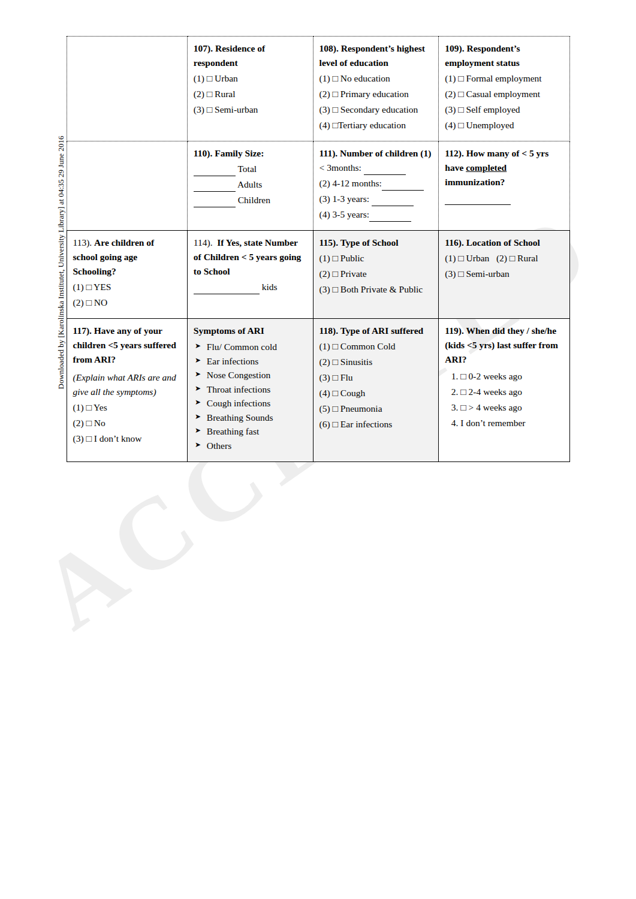ACCEPTED
Downloaded by [Karolinska Institutet, University Library] at 04:35 29 June 2016
| | 107). Residence of respondent (1) □ Urban (2) □ Rural (3) □ Semi-urban | 108). Respondent’s highest level of education (1) □ No education (2) □ Primary education (3) □ Secondary education (4) □Tertiary education | 109). Respondent’s employment status (1) □ Formal employment (2) □ Casual employment (3) □ Self employed (4) □ Unemployed |
| | 110). Family Size: Total Adults Children | 111). Number of children (1) < 3months: (2) 4-12 months: (3) 1-3 years: (4) 3-5 years: | 112). How many of < 5 yrs have completed immunization? |
| 113). Are children of school going age Schooling? (1) □ YES (2) □ NO | 114). If Yes, state Number of Children < 5 years going to School kids | 115). Type of School (1) □ Public (2) □ Private (3) □ Both Private & Public | 116). Location of School (1) □ Urban (2) □ Rural (3) □ Semi-urban |
| 117). Have any of your children <5 years suffered from ARI? (Explain what ARIs are and give all the symptoms) (1) □ Yes (2) □ No (3) □ I don’t know | Symptoms of ARI Flu/ Common cold Ear infections Nose Congestion Throat infections Cough infections Breathing Sounds Breathing fast Others | 118). Type of ARI suffered (1) □ Common Cold (2) □ Sinusitis (3) □ Flu (4) □ Cough (5) □ Pneumonia (6) □ Ear infections | 119). When did they / she/he (kids <5 yrs) last suffer from ARI? □ 0-2 weeks ago □ 2-4 weeks ago □ > 4 weeks ago I don’t remember |